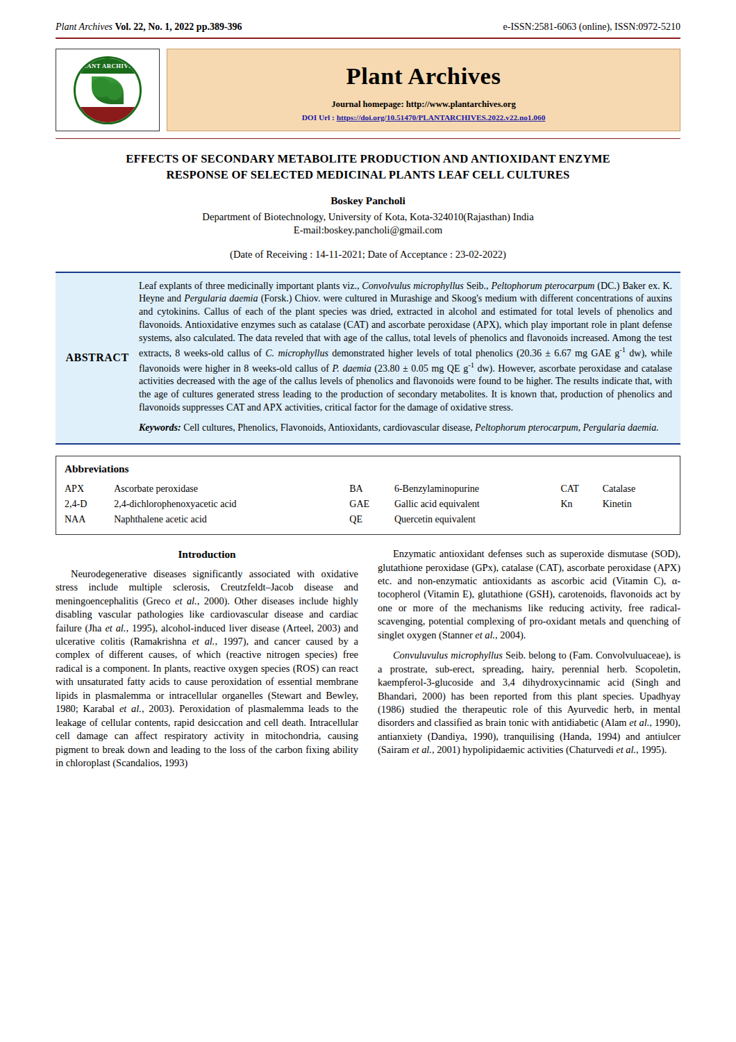Plant Archives Vol. 22, No. 1, 2022 pp.389-396
e-ISSN:2581-6063 (online), ISSN:0972-5210
PLANT ARCHIVES
Plant Archives
Journal homepage: http://www.plantarchives.org
DOI Url : https://doi.org/10.51470/PLANTARCHIVES.2022.v22.no1.060
EFFECTS OF SECONDARY METABOLITE PRODUCTION AND ANTIOXIDANT ENZYME
RESPONSE OF SELECTED MEDICINAL PLANTS LEAF CELL CULTURES
Boskey Pancholi
Department of Biotechnology, University of Kota, Kota-324010(Rajasthan) India
E-mail:boskey.pancholi@gmail.com
(Date of Receiving : 14-11-2021; Date of Acceptance : 23-02-2022)
ABSTRACT
Leaf explants of three medicinally important plants viz., Convolvulus microphyllus Seib., Peltophorum pterocarpum (DC.) Baker ex. K. Heyne and Pergularia daemia (Forsk.) Chiov. were cultured in Murashige and Skoog's medium with different concentrations of auxins and cytokinins. Callus of each of the plant species was dried, extracted in alcohol and estimated for total levels of phenolics and flavonoids. Antioxidative enzymes such as catalase (CAT) and ascorbate peroxidase (APX), which play important role in plant defense systems, also calculated. The data reveled that with age of the callus, total levels of phenolics and flavonoids increased. Among the test extracts, 8 weeks-old callus of C. microphyllus demonstrated higher levels of total phenolics (20.36 ± 6.67 mg GAE g-1 dw), while flavonoids were higher in 8 weeks-old callus of P. daemia (23.80 ± 0.05 mg QE g-1 dw). However, ascorbate peroxidase and catalase activities decreased with the age of the callus levels of phenolics and flavonoids were found to be higher. The results indicate that, with the age of cultures generated stress leading to the production of secondary metabolites. It is known that, production of phenolics and flavonoids suppresses CAT and APX activities, critical factor for the damage of oxidative stress.
Keywords: Cell cultures, Phenolics, Flavonoids, Antioxidants, cardiovascular disease, Peltophorum pterocarpum, Pergularia daemia.
Abbreviations
| APX | Ascorbate peroxidase | BA | 6-Benzylaminopurine | CAT | Catalase |
| 2,4-D | 2,4-dichlorophenoxyacetic acid | GAE | Gallic acid equivalent | Kn | Kinetin |
| NAA | Naphthalene acetic acid | QE | Quercetin equivalent | | |
Introduction
Neurodegenerative diseases significantly associated with oxidative stress include multiple sclerosis, Creutzfeldt–Jacob disease and meningoencephalitis (Greco et al., 2000). Other diseases include highly disabling vascular pathologies like cardiovascular disease and cardiac failure (Jha et al., 1995), alcohol-induced liver disease (Arteel, 2003) and ulcerative colitis (Ramakrishna et al., 1997), and cancer caused by a complex of different causes, of which (reactive nitrogen species) free radical is a component. In plants, reactive oxygen species (ROS) can react with unsaturated fatty acids to cause peroxidation of essential membrane lipids in plasmalemma or intracellular organelles (Stewart and Bewley, 1980; Karabal et al., 2003). Peroxidation of plasmalemma leads to the leakage of cellular contents, rapid desiccation and cell death. Intracellular cell damage can affect respiratory activity in mitochondria, causing pigment to break down and leading to the loss of the carbon fixing ability in chloroplast (Scandalios, 1993)
Enzymatic antioxidant defenses such as superoxide dismutase (SOD), glutathione peroxidase (GPx), catalase (CAT), ascorbate peroxidase (APX) etc. and non-enzymatic antioxidants as ascorbic acid (Vitamin C), α-tocopherol (Vitamin E), glutathione (GSH), carotenoids, flavonoids act by one or more of the mechanisms like reducing activity, free radical-scavenging, potential complexing of pro-oxidant metals and quenching of singlet oxygen (Stanner et al., 2004).
Convuluvulus microphyllus Seib. belong to (Fam. Convolvuluaceae), is a prostrate, sub-erect, spreading, hairy, perennial herb. Scopoletin, kaempferol-3-glucoside and 3,4 dihydroxycinnamic acid (Singh and Bhandari, 2000) has been reported from this plant species. Upadhyay (1986) studied the therapeutic role of this Ayurvedic herb, in mental disorders and classified as brain tonic with antidiabetic (Alam et al., 1990), antianxiety (Dandiya, 1990), tranquilising (Handa, 1994) and antiulcer (Sairam et al., 2001) hypolipidaemic activities (Chaturvedi et al., 1995).